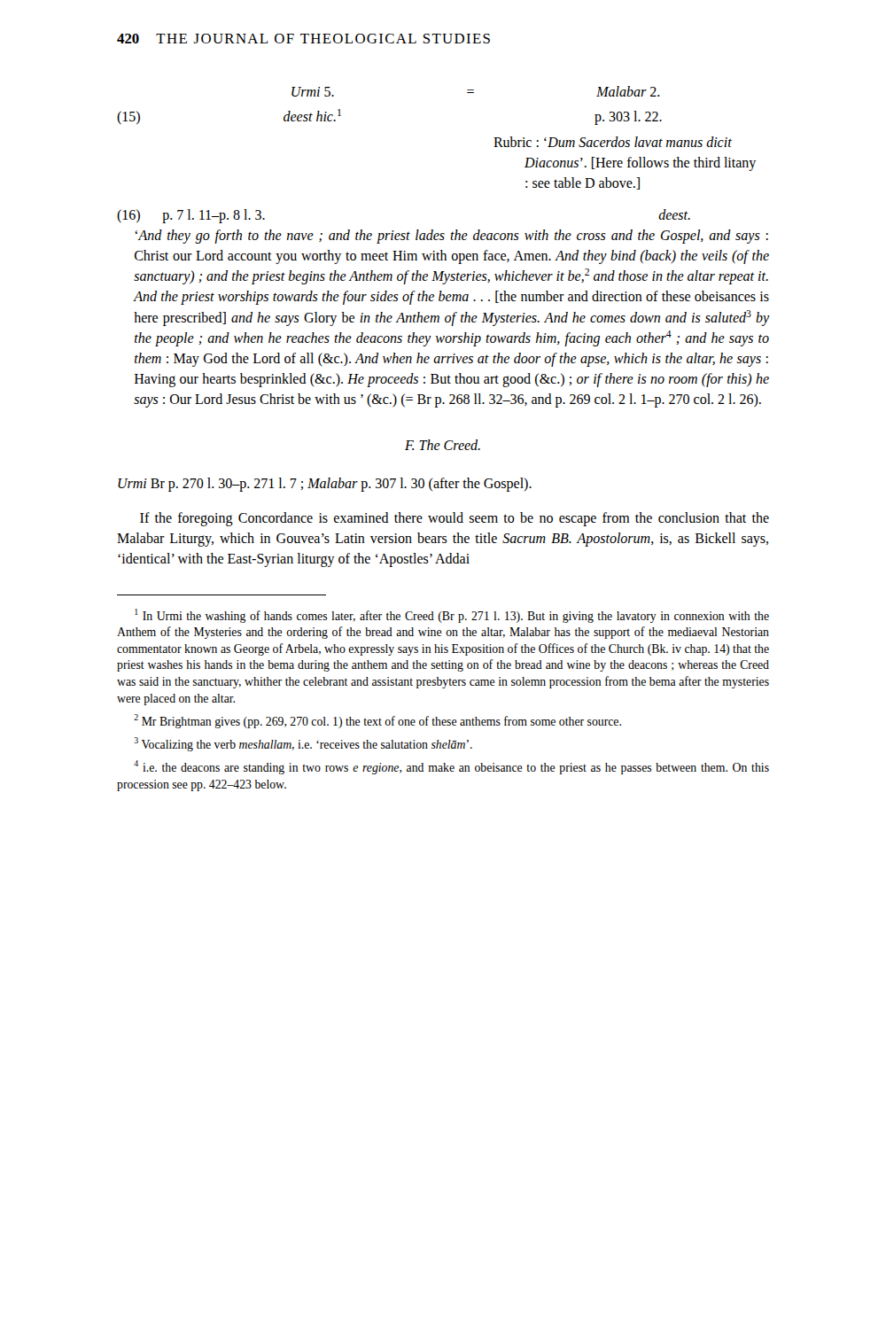420 THE JOURNAL OF THEOLOGICAL STUDIES
| | Urmi 5. | = | Malabar 2. |
| (15) | deest hic. 1 | | p. 303 l. 22. |
| | | | Rubric : ‘ Dum Sacerdos lavat manus dicit Diaconus ’. [Here follows the third litany : see table D above.] |
deest.
(16) p. 7 l. 11–p. 8 l. 3.
‘And they go forth to the nave ; and the priest lades the deacons with the cross and the Gospel, and says : Christ our Lord account you worthy to meet Him with open face, Amen. And they bind (back) the veils (of the sanctuary) ; and the priest begins the Anthem of the Mysteries, whichever it be,2 and those in the altar repeat it. And the priest worships towards the four sides of the bema . . . [the number and direction of these obeisances is here prescribed] and he says Glory be in the Anthem of the Mysteries. And he comes down and is saluted3 by the people ; and when he reaches the deacons they worship towards him, facing each other4 ; and he says to them : May God the Lord of all (&c.). And when he arrives at the door of the apse, which is the altar, he says : Having our hearts besprinkled (&c.). He proceeds : But thou art good (&c.) ; or if there is no room (for this) he says : Our Lord Jesus Christ be with us ’ (&c.) (= Br p. 268 ll. 32–36, and p. 269 col. 2 l. 1–p. 270 col. 2 l. 26).
F. The Creed.
Urmi Br p. 270 l. 30–p. 271 l. 7 ; Malabar p. 307 l. 30 (after the Gospel).
If the foregoing Concordance is examined there would seem to be no escape from the conclusion that the Malabar Liturgy, which in Gouvea’s Latin version bears the title Sacrum BB. Apostolorum, is, as Bickell says, ‘identical’ with the East-Syrian liturgy of the ‘Apostles’ Addai
1 In Urmi the washing of hands comes later, after the Creed (Br p. 271 l. 13). But in giving the lavatory in connexion with the Anthem of the Mysteries and the ordering of the bread and wine on the altar, Malabar has the support of the mediaeval Nestorian commentator known as George of Arbela, who expressly says in his Exposition of the Offices of the Church (Bk. iv chap. 14) that the priest washes his hands in the bema during the anthem and the setting on of the bread and wine by the deacons ; whereas the Creed was said in the sanctuary, whither the celebrant and assistant presbyters came in solemn procession from the bema after the mysteries were placed on the altar.
2 Mr Brightman gives (pp. 269, 270 col. 1) the text of one of these anthems from some other source.
3 Vocalizing the verb meshallam, i.e. ‘receives the salutation shelām’.
4 i.e. the deacons are standing in two rows e regione, and make an obeisance to the priest as he passes between them. On this procession see pp. 422–423 below.